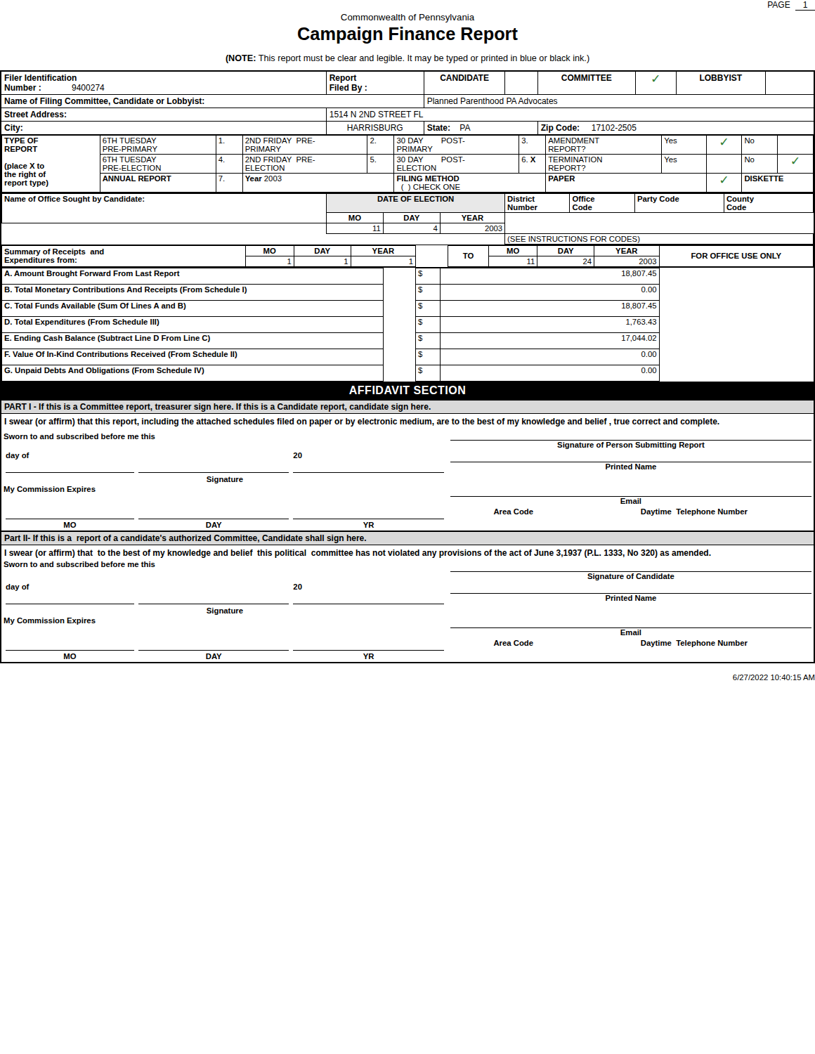PAGE 1
Commonwealth of Pennsylvania
Campaign Finance Report
(NOTE: This report must be clear and legible. It may be typed or printed in blue or black ink.)
| Filer Identification Number : 9400274 | Report Filed By : | CANDIDATE | | COMMITTEE | ✓ | LOBBYIST | |
| Name of Filing Committee, Candidate or Lobbyist: | Planned Parenthood PA Advocates |
| Street Address: | 1514 N 2ND STREET FL |
| City: | HARRISBURG | State: PA | Zip Code: 17102-2505 |
| / TYPE OF REPORT (place X to the right of report type) / 6TH TUESDAY PRE-PRIMARY / 1. / 2ND FRIDAY PRE- PRIMARY / 2. / 30 DAY POST- PRIMARY / 3. / AMENDMENT REPORT? / Yes / ✓ / No / / / 6TH TUESDAY PRE-ELECTION / 4. / 2ND FRIDAY PRE- ELECTION / 5. / 30 DAY POST- ELECTION / 6. X / TERMINATION REPORT? / Yes / / No / ✓ / / ANNUAL REPORT / 7. / Year 2003 / FILING METHOD ( ) CHECK ONE / PAPER / ✓ / DISKETTE / |
| / Name of Office Sought by Candidate: / DATE OF ELECTION / District Number / Office Code / Party Code / County Code / / MO / DAY / YEAR / / / / / / / 11 / 4 / 2003 / / / / (SEE INSTRUCTIONS FOR CODES) / |
| / Summary of Receipts and Expenditures from: / MO / DAY / YEAR / / TO / MO / DAY / YEAR / FOR OFFICE USE ONLY / / 1 / 1 / 1 / 11 / 24 / 2003 / |
| / A. Amount Brought Forward From Last Report / / $ / 18,807.45 / / / B. Total Monetary Contributions And Receipts (From Schedule I) / / $ / 0.00 / / / C. Total Funds Available (Sum Of Lines A and B) / / $ / 18,807.45 / / / D. Total Expenditures (From Schedule III) / / $ / 1,763.43 / / / E. Ending Cash Balance (Subtract Line D From Line C) / / $ / 17,044.02 / / / F. Value Of In-Kind Contributions Received (From Schedule II) / / $ / 0.00 / / / G. Unpaid Debts And Obligations (From Schedule IV) / / $ / 0.00 / / |
| AFFIDAVIT SECTION |
| PART I - If this is a Committee report, treasurer sign here. If this is a Candidate report, candidate sign here. I swear (or affirm) that this report, including the attached schedules filed on paper or by electronic medium, are to the best of my knowledge and belief , true correct and complete. / Sworn to and subscribed before me this / Signature of Person Submitting Report / / / day of / / 20 / / / Printed Name / / Signature / / / My Commission Expires / Email / / / MO / DAY / YR / / / Area Code / Daytime Telephone Number / / |
| Part II- If this is a report of a candidate's authorized Committee, Candidate shall sign here. I swear (or affirm) that to the best of my knowledge and belief this political committee has not violated any provisions of the act of June 3,1937 (P.L. 1333, No 320) as amended. / Sworn to and subscribed before me this / Signature of Candidate / / / day of / / 20 / / / Printed Name / / Signature / / / My Commission Expires / Email / / / MO / DAY / YR / / / Area Code / Daytime Telephone Number / / |
6/27/2022 10:40:15 AM